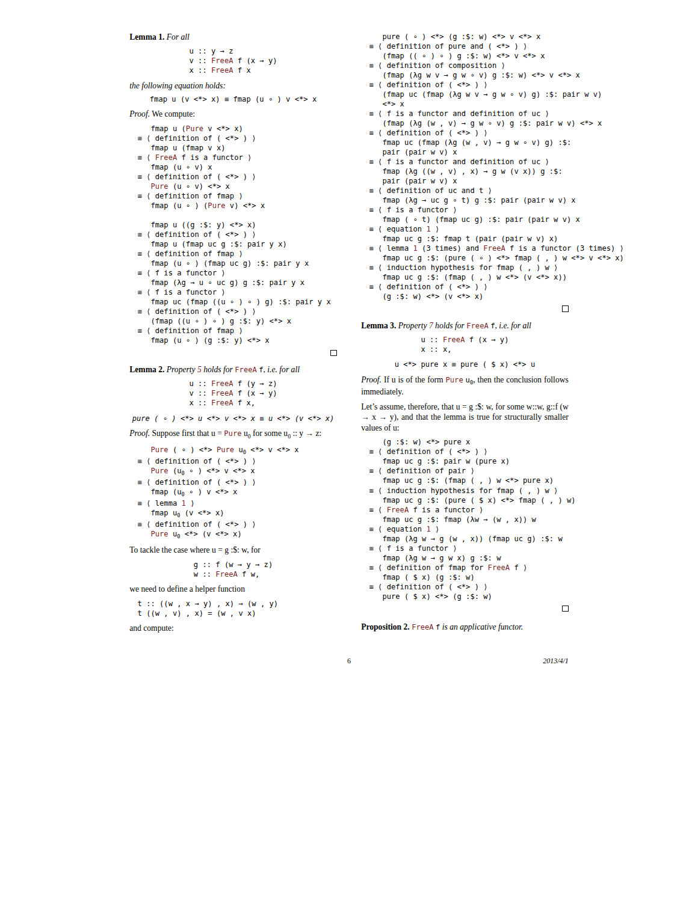Lemma 1. For all
u :: y → z v :: FreeA f (x → y) x :: FreeA f x
the following equation holds:
fmap u (v <*> x) ≡ fmap (u ∘ ) v <*> x
Proof. We compute:
fmap u (Pure v <*> x) ≡ ⟨ definition of ( <*> ) ⟩ fmap u (fmap v x) ≡ ⟨ FreeA f is a functor ⟩ fmap (u ∘ v) x ≡ ⟨ definition of ( <*> ) ⟩ Pure (u ∘ v) <*> x ≡ ⟨ definition of fmap ⟩ fmap (u ∘ ) (Pure v) <*> x fmap u ((g :$: y) <*> x) ≡ ⟨ definition of ( <*> ) ⟩ fmap u (fmap uc g :$: pair y x) ≡ ⟨ definition of fmap ⟩ fmap (u ∘ ) (fmap uc g) :$: pair y x ≡ ⟨ f is a functor ⟩ fmap (λg → u ∘ uc g) g :$: pair y x ≡ ⟨ f is a functor ⟩ fmap uc (fmap ((u ∘ ) ∘ ) g) :$: pair y x ≡ ⟨ definition of ( <*> ) ⟩ (fmap ((u ∘ ) ∘ ) g :$: y) <*> x ≡ ⟨ definition of fmap ⟩ fmap (u ∘ ) (g :$: y) <*> x
Lemma 2. Property 5 holds for FreeA f, i.e. for all
u :: FreeA f (y → z) v :: FreeA f (x → y) x :: FreeA f x,
pure ( ∘ ) <*> u <*> v <*> x ≡ u <*> (v <*> x)
Proof. Suppose first that u = Pure u0 for some u0 :: y → z:
Pure ( ∘ ) <*> Pure u0 <*> v <*> x ≡ ⟨ definition of ( <*> ) ⟩ Pure (u0 ∘ ) <*> v <*> x ≡ ⟨ definition of ( <*> ) ⟩ fmap (u0 ∘ ) v <*> x ≡ ⟨ lemma 1 ⟩ fmap u0 (v <*> x) ≡ ⟨ definition of ( <*> ) ⟩ Pure u0 <*> (v <*> x)
To tackle the case where u = g :$: w, for
g :: f (w → y → z) w :: FreeA f w,
we need to define a helper function
t :: ((w , x → y) , x) → (w , y) t ((w , v) , x) = (w , v x)
and compute:
pure ( ∘ ) <*> (g :$: w) <*> v <*> x ≡ ⟨ definition of pure and ( <*> ) ⟩ (fmap (( ∘ ) ∘ ) g :$: w) <*> v <*> x ≡ ⟨ definition of composition ⟩ (fmap (λg w v → g w ∘ v) g :$: w) <*> v <*> x ≡ ⟨ definition of ( <*> ) ⟩ (fmap uc (fmap (λg w v → g w ∘ v) g) :$: pair w v) <*> x ≡ ⟨ f is a functor and definition of uc ⟩ (fmap (λg (w , v) → g w ∘ v) g :$: pair w v) <*> x ≡ ⟨ definition of ( <*> ) ⟩ fmap uc (fmap (λg (w , v) → g w ∘ v) g) :$: pair (pair w v) x ≡ ⟨ f is a functor and definition of uc ⟩ fmap (λg ((w , v) , x) → g w (v x)) g :$: pair (pair w v) x ≡ ⟨ definition of uc and t ⟩ fmap (λg → uc g ∘ t) g :$: pair (pair w v) x ≡ ⟨ f is a functor ⟩ fmap ( ∘ t) (fmap uc g) :$: pair (pair w v) x ≡ ⟨ equation 1 ⟩ fmap uc g :$: fmap t (pair (pair w v) x) ≡ ⟨ lemma 1 (3 times) and FreeA f is a functor (3 times) ⟩ fmap uc g :$: (pure ( ∘ ) <*> fmap ( , ) w <*> v <*> x) ≡ ⟨ induction hypothesis for fmap ( , ) w ⟩ fmap uc g :$: (fmap ( , ) w <*> (v <*> x)) ≡ ⟨ definition of ( <*> ) ⟩ (g :$: w) <*> (v <*> x)
Lemma 3. Property 7 holds for FreeA f, i.e. for all
u :: FreeA f (x → y) x :: x,
u <*> pure x ≡ pure ( $ x) <*> u
Proof. If u is of the form Pure u0, then the conclusion follows immediately.
Let’s assume, therefore, that u = g :$: w, for some w::w, g::f (w → x → y), and that the lemma is true for structurally smaller values of u:
(g :$: w) <*> pure x ≡ ⟨ definition of ( <*> ) ⟩ fmap uc g :$: pair w (pure x) ≡ ⟨ definition of pair ⟩ fmap uc g :$: (fmap ( , ) w <*> pure x) ≡ ⟨ induction hypothesis for fmap ( , ) w ⟩ fmap uc g :$: (pure ( $ x) <*> fmap ( , ) w) ≡ ⟨ FreeA f is a functor ⟩ fmap uc g :$: fmap (λw → (w , x)) w ≡ ⟨ equation 1 ⟩ fmap (λg w → g (w , x)) (fmap uc g) :$: w ≡ ⟨ f is a functor ⟩ fmap (λg w → g w x) g :$: w ≡ ⟨ definition of fmap for FreeA f ⟩ fmap ( $ x) (g :$: w) ≡ ⟨ definition of ( <*> ) ⟩ pure ( $ x) <*> (g :$: w)
Proposition 2. FreeA f is an applicative functor.
6
2013/4/1